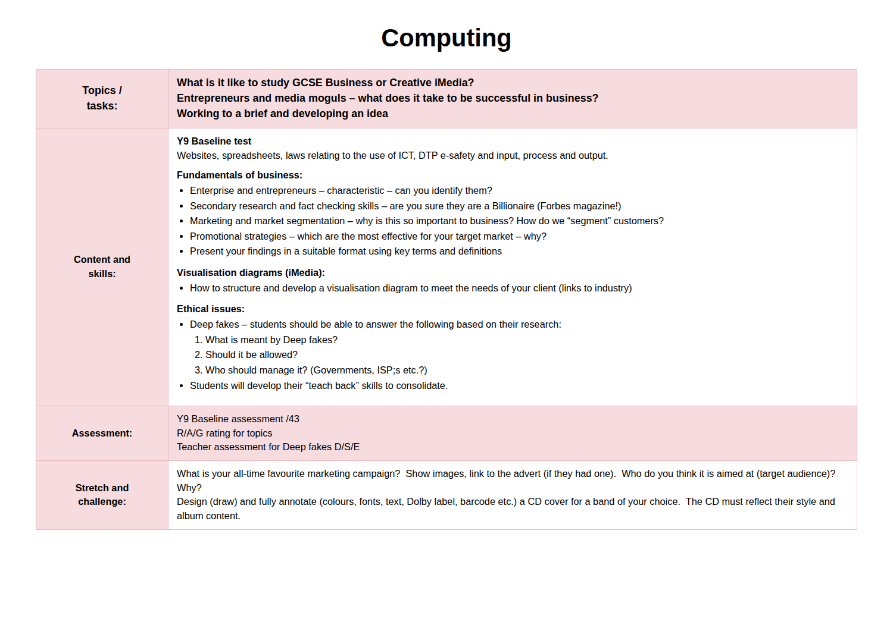Computing
| Topics / tasks: | What is it like to study GCSE Business or Creative iMedia? Entrepreneurs and media moguls – what does it take to be successful in business? Working to a brief and developing an idea |
| Content and skills: | Y9 Baseline test Websites, spreadsheets, laws relating to the use of ICT, DTP e-safety and input, process and output. Fundamentals of business: Enterprise and entrepreneurs – characteristic – can you identify them? Secondary research and fact checking skills – are you sure they are a Billionaire (Forbes magazine!) Marketing and market segmentation – why is this so important to business? How do we “segment” customers? Promotional strategies – which are the most effective for your target market – why? Present your findings in a suitable format using key terms and definitions Visualisation diagrams (iMedia): How to structure and develop a visualisation diagram to meet the needs of your client (links to industry) Ethical issues: Deep fakes – students should be able to answer the following based on their research: What is meant by Deep fakes? Should it be allowed? Who should manage it? (Governments, ISP;s etc.?) Students will develop their “teach back” skills to consolidate. |
| Assessment: | Y9 Baseline assessment /43 R/A/G rating for topics Teacher assessment for Deep fakes D/S/E |
| Stretch and challenge: | What is your all-time favourite marketing campaign? Show images, link to the advert (if they had one). Who do you think it is aimed at (target audience)? Why? Design (draw) and fully annotate (colours, fonts, text, Dolby label, barcode etc.) a CD cover for a band of your choice. The CD must reflect their style and album content. |